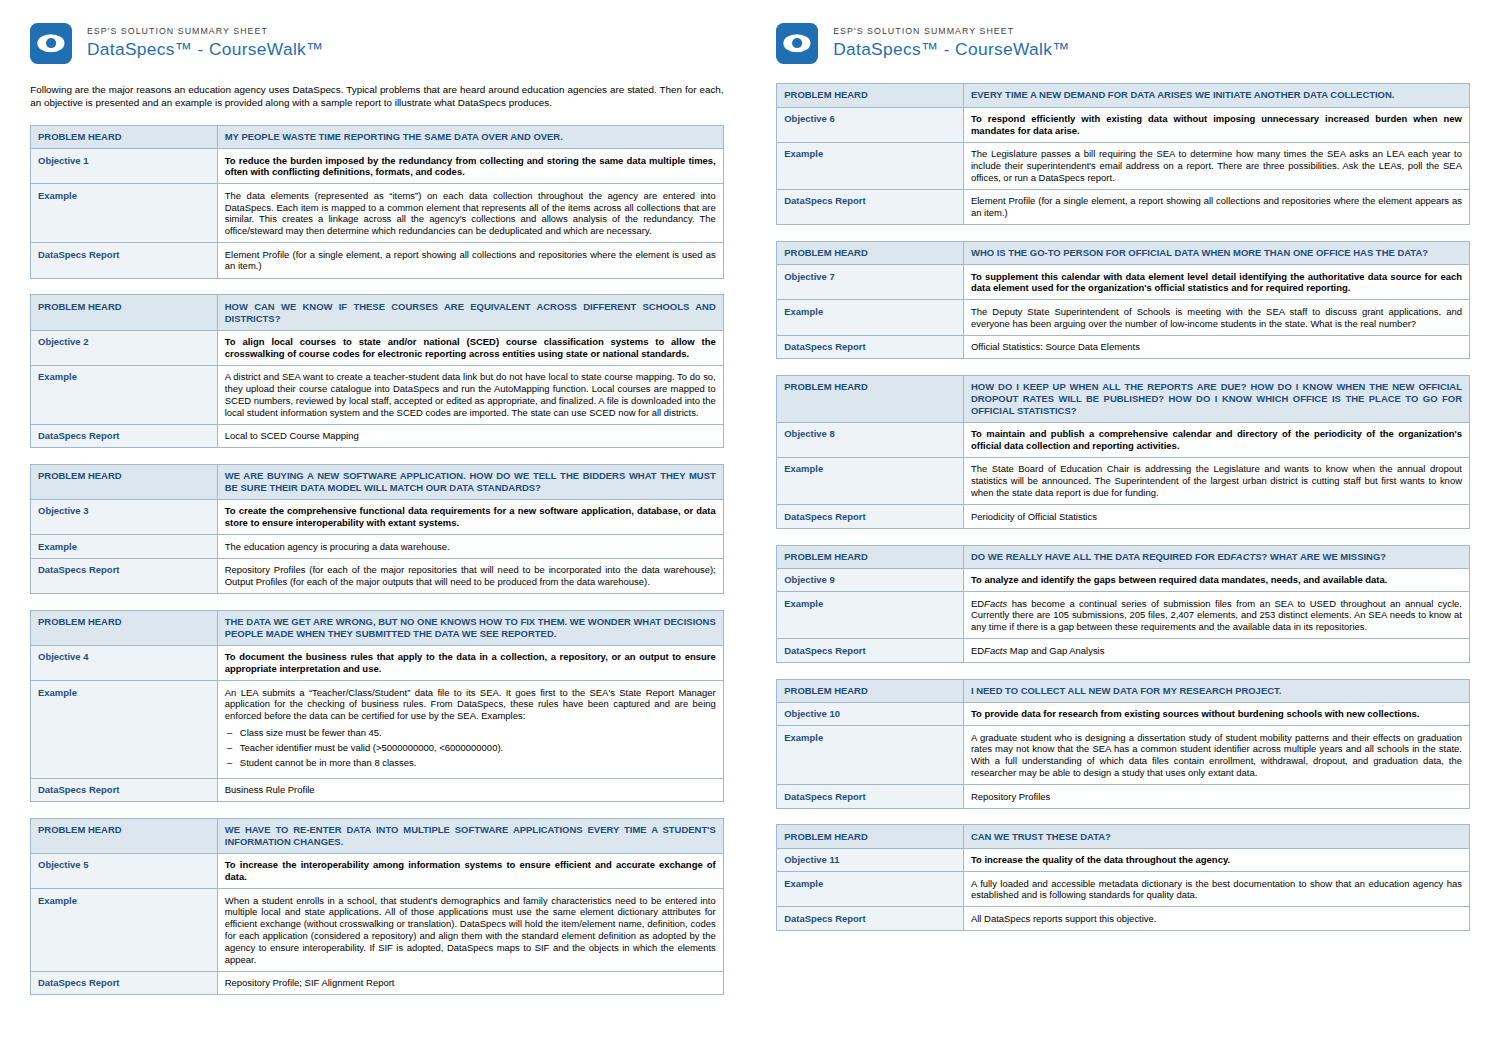ESP's Solution Summary Sheet
DataSpecs™ - CourseWalk™
Following are the major reasons an education agency uses DataSpecs. Typical problems that are heard around education agencies are stated. Then for each, an objective is presented and an example is provided along with a sample report to illustrate what DataSpecs produces.
| Problem Heard | My people waste time reporting the same data over and over. |
| Objective 1 | To reduce the burden imposed by the redundancy from collecting and storing the same data multiple times, often with conflicting definitions, formats, and codes. |
| Example | The data elements (represented as “items”) on each data collection throughout the agency are entered into DataSpecs. Each item is mapped to a common element that represents all of the items across all collections that are similar. This creates a linkage across all the agency's collections and allows analysis of the redundancy. The office/steward may then determine which redundancies can be deduplicated and which are necessary. |
| DataSpecs Report | Element Profile (for a single element, a report showing all collections and repositories where the element is used as an item.) |
| Problem Heard | How can we know if these courses are equivalent across different schools and districts? |
| Objective 2 | To align local courses to state and/or national (SCED) course classification systems to allow the crosswalking of course codes for electronic reporting across entities using state or national standards. |
| Example | A district and SEA want to create a teacher-student data link but do not have local to state course mapping. To do so, they upload their course catalogue into DataSpecs and run the AutoMapping function. Local courses are mapped to SCED numbers, reviewed by local staff, accepted or edited as appropriate, and finalized. A file is downloaded into the local student information system and the SCED codes are imported. The state can use SCED now for all districts. |
| DataSpecs Report | Local to SCED Course Mapping |
| Problem Heard | We are buying a new software application. How do we tell the bidders what they must be sure their data model will match our data standards? |
| Objective 3 | To create the comprehensive functional data requirements for a new software application, database, or data store to ensure interoperability with extant systems. |
| Example | The education agency is procuring a data warehouse. |
| DataSpecs Report | Repository Profiles (for each of the major repositories that will need to be incorporated into the data warehouse); Output Profiles (for each of the major outputs that will need to be produced from the data warehouse). |
| Problem Heard | The data we get are wrong, but no one knows how to fix them. We wonder what decisions people made when they submitted the data we see reported. |
| Objective 4 | To document the business rules that apply to the data in a collection, a repository, or an output to ensure appropriate interpretation and use. |
| Example | An LEA submits a “Teacher/Class/Student” data file to its SEA. It goes first to the SEA's State Report Manager application for the checking of business rules. From DataSpecs, these rules have been captured and are being enforced before the data can be certified for use by the SEA. Examples: Class size must be fewer than 45. Teacher identifier must be valid (>5000000000, <6000000000). Student cannot be in more than 8 classes. |
| DataSpecs Report | Business Rule Profile |
| Problem Heard | We have to re-enter data into multiple software applications every time a student's information changes. |
| Objective 5 | To increase the interoperability among information systems to ensure efficient and accurate exchange of data. |
| Example | When a student enrolls in a school, that student's demographics and family characteristics need to be entered into multiple local and state applications. All of those applications must use the same element dictionary attributes for efficient exchange (without crosswalking or translation). DataSpecs will hold the item/element name, definition, codes for each application (considered a repository) and align them with the standard element definition as adopted by the agency to ensure interoperability. If SIF is adopted, DataSpecs maps to SIF and the objects in which the elements appear. |
| DataSpecs Report | Repository Profile; SIF Alignment Report |
ESP's Solution Summary Sheet
DataSpecs™ - CourseWalk™
| Problem Heard | Every time a new demand for data arises we initiate another data collection. |
| Objective 6 | To respond efficiently with existing data without imposing unnecessary increased burden when new mandates for data arise. |
| Example | The Legislature passes a bill requiring the SEA to determine how many times the SEA asks an LEA each year to include their superintendent's email address on a report. There are three possibilities. Ask the LEAs, poll the SEA offices, or run a DataSpecs report. |
| DataSpecs Report | Element Profile (for a single element, a report showing all collections and repositories where the element appears as an item.) |
| Problem Heard | Who is the go-to person for official data when more than one office has the data? |
| Objective 7 | To supplement this calendar with data element level detail identifying the authoritative data source for each data element used for the organization's official statistics and for required reporting. |
| Example | The Deputy State Superintendent of Schools is meeting with the SEA staff to discuss grant applications, and everyone has been arguing over the number of low-income students in the state. What is the real number? |
| DataSpecs Report | Official Statistics: Source Data Elements |
| Problem Heard | How do I keep up when all the reports are due? How do I know when the new official dropout rates will be published? How do I know which office is the place to go for official statistics? |
| Objective 8 | To maintain and publish a comprehensive calendar and directory of the periodicity of the organization's official data collection and reporting activities. |
| Example | The State Board of Education Chair is addressing the Legislature and wants to know when the annual dropout statistics will be announced. The Superintendent of the largest urban district is cutting staff but first wants to know when the state data report is due for funding. |
| DataSpecs Report | Periodicity of Official Statistics |
| Problem Heard | Do we really have all the data required for ED Facts ? What are we missing? |
| Objective 9 | To analyze and identify the gaps between required data mandates, needs, and available data. |
| Example | ED Facts has become a continual series of submission files from an SEA to USED throughout an annual cycle. Currently there are 105 submissions, 205 files, 2,407 elements, and 253 distinct elements. An SEA needs to know at any time if there is a gap between these requirements and the available data in its repositories. |
| DataSpecs Report | ED Facts Map and Gap Analysis |
| Problem Heard | I need to collect all new data for my research project. |
| Objective 10 | To provide data for research from existing sources without burdening schools with new collections. |
| Example | A graduate student who is designing a dissertation study of student mobility patterns and their effects on graduation rates may not know that the SEA has a common student identifier across multiple years and all schools in the state. With a full understanding of which data files contain enrollment, withdrawal, dropout, and graduation data, the researcher may be able to design a study that uses only extant data. |
| DataSpecs Report | Repository Profiles |
| Problem Heard | Can we trust these data? |
| Objective 11 | To increase the quality of the data throughout the agency. |
| Example | A fully loaded and accessible metadata dictionary is the best documentation to show that an education agency has established and is following standards for quality data. |
| DataSpecs Report | All DataSpecs reports support this objective. |